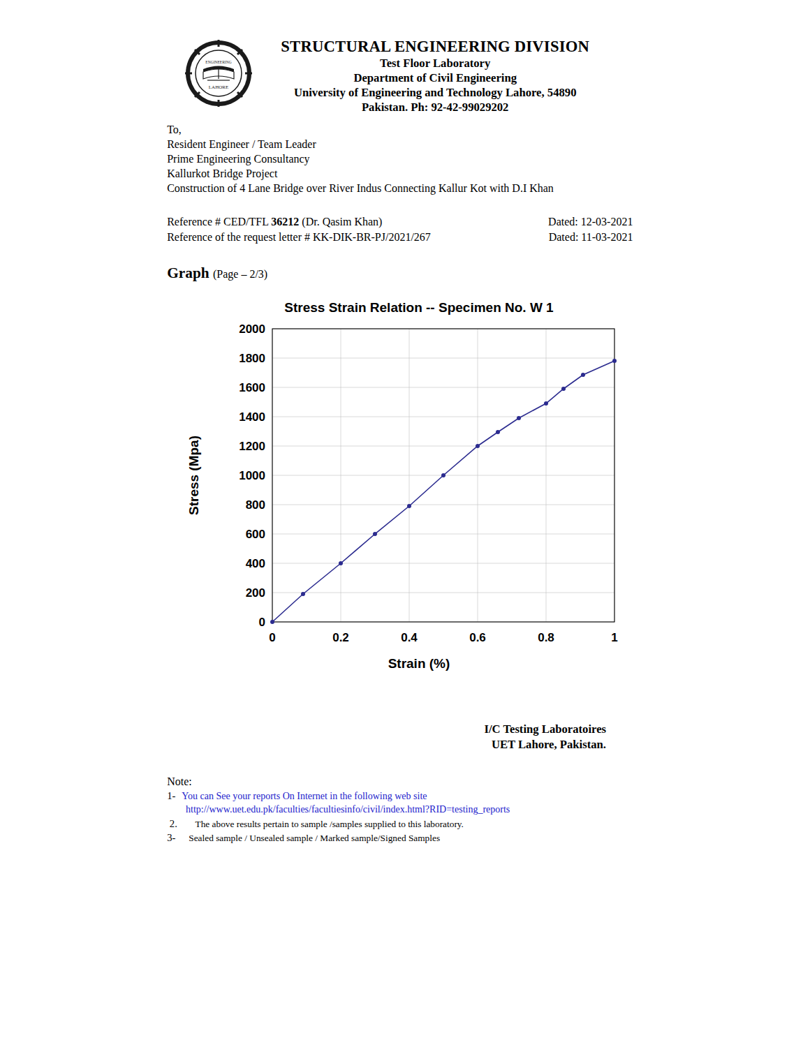LAHORE ENGINEERING
STRUCTURAL ENGINEERING DIVISION
Test Floor Laboratory
Department of Civil Engineering
University of Engineering and Technology Lahore, 54890
Pakistan. Ph: 92-42-99029202
To,
Resident Engineer / Team Leader
Prime Engineering Consultancy
Kallurkot Bridge Project
Construction of 4 Lane Bridge over River Indus Connecting Kallur Kot with D.I Khan
Reference # CED/TFL 36212 (Dr. Qasim Khan)
Dated: 12-03-2021
Reference of the request letter # KK-DIK-BR-PJ/2021/267
Dated: 11-03-2021
Graph (Page – 2/3)
Stress Strain Relation -- Specimen No. W 1 0 200 400 600 800 1000 1200 1400 1600 1800 2000 0 0.2 0.4 0.6 0.8 1 Strain (%) Stress (Mpa)
I/C Testing Laboratoires
UET Lahore, Pakistan.
Note:
1-You can See your reports On Internet in the following web site
http://www.uet.edu.pk/faculties/facultiesinfo/civil/index.html?RID=testing_reports
2. The above results pertain to sample /samples supplied to this laboratory.
3- Sealed sample / Unsealed sample / Marked sample/Signed Samples